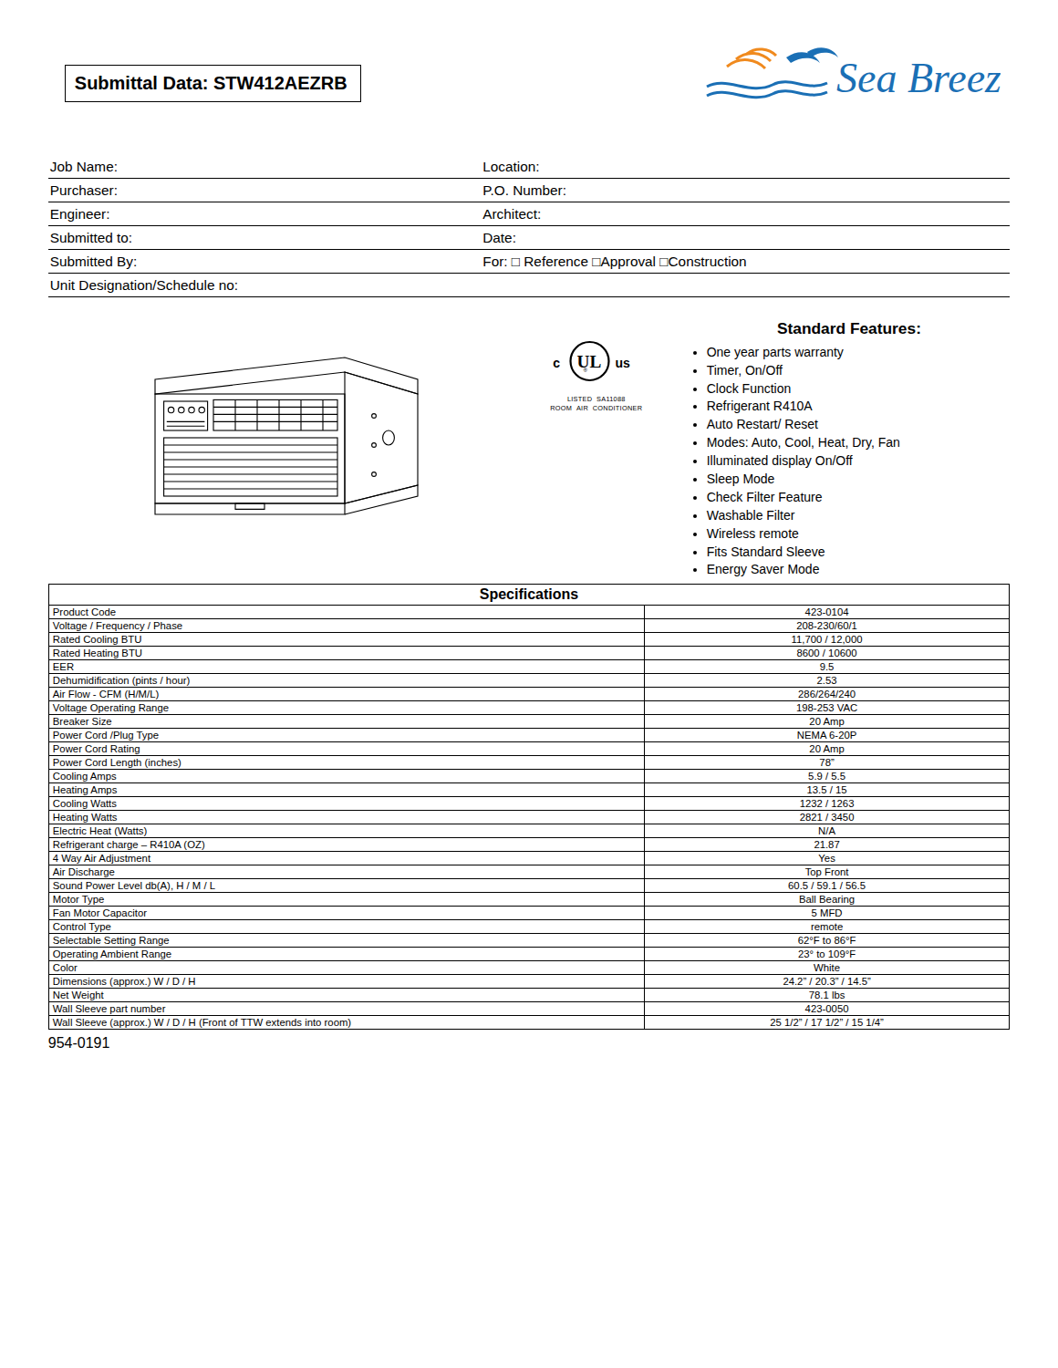Submittal Data: STW412AEZRB
Sea Breeze
| Job Name: | Location: |
| Purchaser: | P.O. Number: |
| Engineer: | Architect: |
| Submitted to: | Date: |
| Submitted By: | For: □ Reference □Approval □Construction |
| Unit Designation/Schedule no: | |
c UL ® us
LISTED SA11088
ROOM AIR CONDITIONER
Standard Features:
One year parts warranty
Timer, On/Off
Clock Function
Refrigerant R410A
Auto Restart/ Reset
Modes: Auto, Cool, Heat, Dry, Fan
Illuminated display On/Off
Sleep Mode
Check Filter Feature
Washable Filter
Wireless remote
Fits Standard Sleeve
Energy Saver Mode
| Specifications |
| --- |
| Product Code | 423-0104 |
| Voltage / Frequency / Phase | 208-230/60/1 |
| Rated Cooling BTU | 11,700 / 12,000 |
| Rated Heating BTU | 8600 / 10600 |
| EER | 9.5 |
| Dehumidification (pints / hour) | 2.53 |
| Air Flow - CFM (H/M/L) | 286/264/240 |
| Voltage Operating Range | 198-253 VAC |
| Breaker Size | 20 Amp |
| Power Cord /Plug Type | NEMA 6-20P |
| Power Cord Rating | 20 Amp |
| Power Cord Length (inches) | 78” |
| Cooling Amps | 5.9 / 5.5 |
| Heating Amps | 13.5 / 15 |
| Cooling Watts | 1232 / 1263 |
| Heating Watts | 2821 / 3450 |
| Electric Heat (Watts) | N/A |
| Refrigerant charge – R410A (OZ) | 21.87 |
| 4 Way Air Adjustment | Yes |
| Air Discharge | Top Front |
| Sound Power Level db(A), H / M / L | 60.5 / 59.1 / 56.5 |
| Motor Type | Ball Bearing |
| Fan Motor Capacitor | 5 MFD |
| Control Type | remote |
| Selectable Setting Range | 62°F to 86°F |
| Operating Ambient Range | 23° to 109°F |
| Color | White |
| Dimensions (approx.) W / D / H | 24.2” / 20.3” / 14.5” |
| Net Weight | 78.1 lbs |
| Wall Sleeve part number | 423-0050 |
| Wall Sleeve (approx.) W / D / H (Front of TTW extends into room) | 25 1/2” / 17 1/2” / 15 1/4” |
954-0191